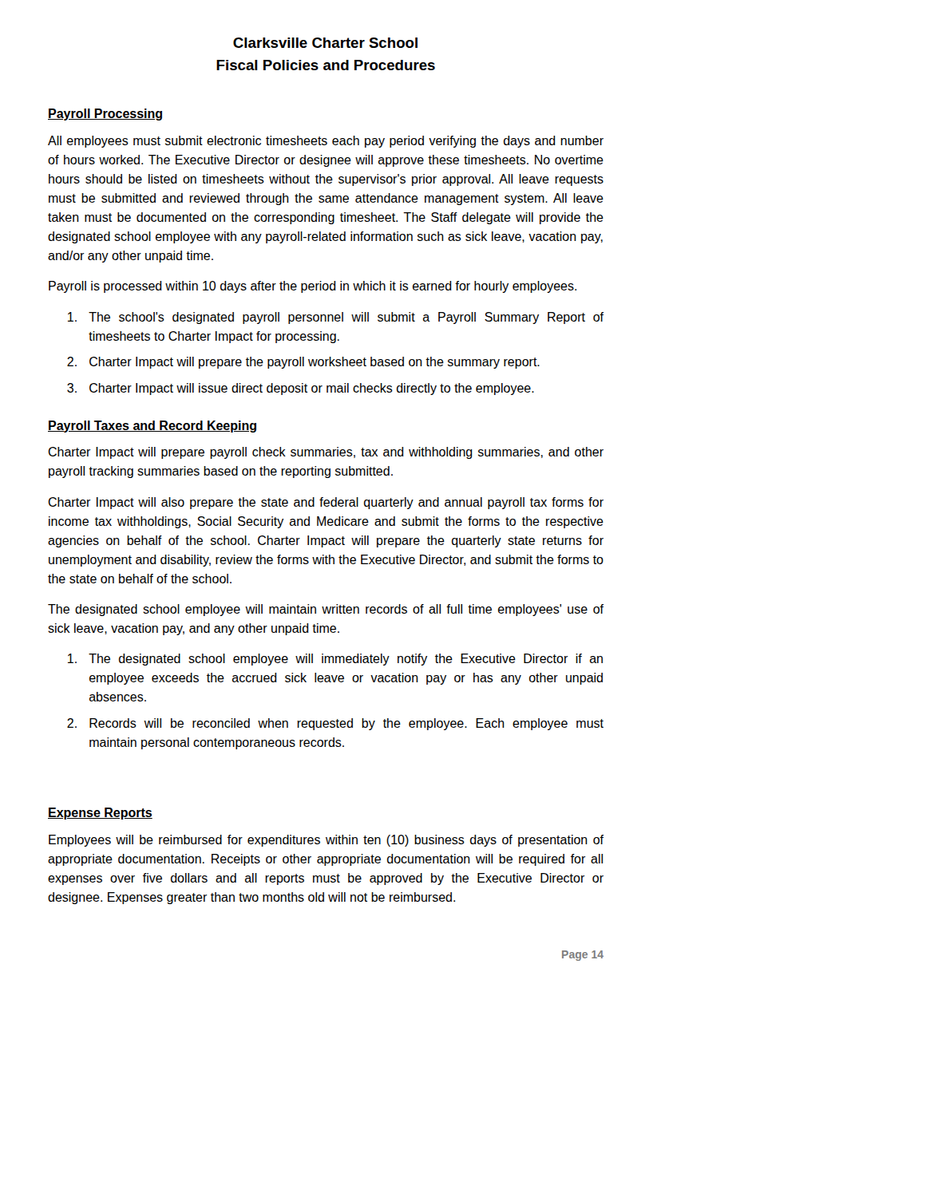Clarksville Charter School Fiscal Policies and Procedures
Payroll Processing
All employees must submit electronic timesheets each pay period verifying the days and number of hours worked. The Executive Director or designee will approve these timesheets. No overtime hours should be listed on timesheets without the supervisor's prior approval. All leave requests must be submitted and reviewed through the same attendance management system. All leave taken must be documented on the corresponding timesheet. The Staff delegate will provide the designated school employee with any payroll-related information such as sick leave, vacation pay, and/or any other unpaid time.
Payroll is processed within 10 days after the period in which it is earned for hourly employees.
The school's designated payroll personnel will submit a Payroll Summary Report of timesheets to Charter Impact for processing.
Charter Impact will prepare the payroll worksheet based on the summary report.
Charter Impact will issue direct deposit or mail checks directly to the employee.
Payroll Taxes and Record Keeping
Charter Impact will prepare payroll check summaries, tax and withholding summaries, and other payroll tracking summaries based on the reporting submitted.
Charter Impact will also prepare the state and federal quarterly and annual payroll tax forms for income tax withholdings, Social Security and Medicare and submit the forms to the respective agencies on behalf of the school. Charter Impact will prepare the quarterly state returns for unemployment and disability, review the forms with the Executive Director, and submit the forms to the state on behalf of the school.
The designated school employee will maintain written records of all full time employees' use of sick leave, vacation pay, and any other unpaid time.
The designated school employee will immediately notify the Executive Director if an employee exceeds the accrued sick leave or vacation pay or has any other unpaid absences.
Records will be reconciled when requested by the employee. Each employee must maintain personal contemporaneous records.
Expense Reports
Employees will be reimbursed for expenditures within ten (10) business days of presentation of appropriate documentation. Receipts or other appropriate documentation will be required for all expenses over five dollars and all reports must be approved by the Executive Director or designee. Expenses greater than two months old will not be reimbursed.
Page 14